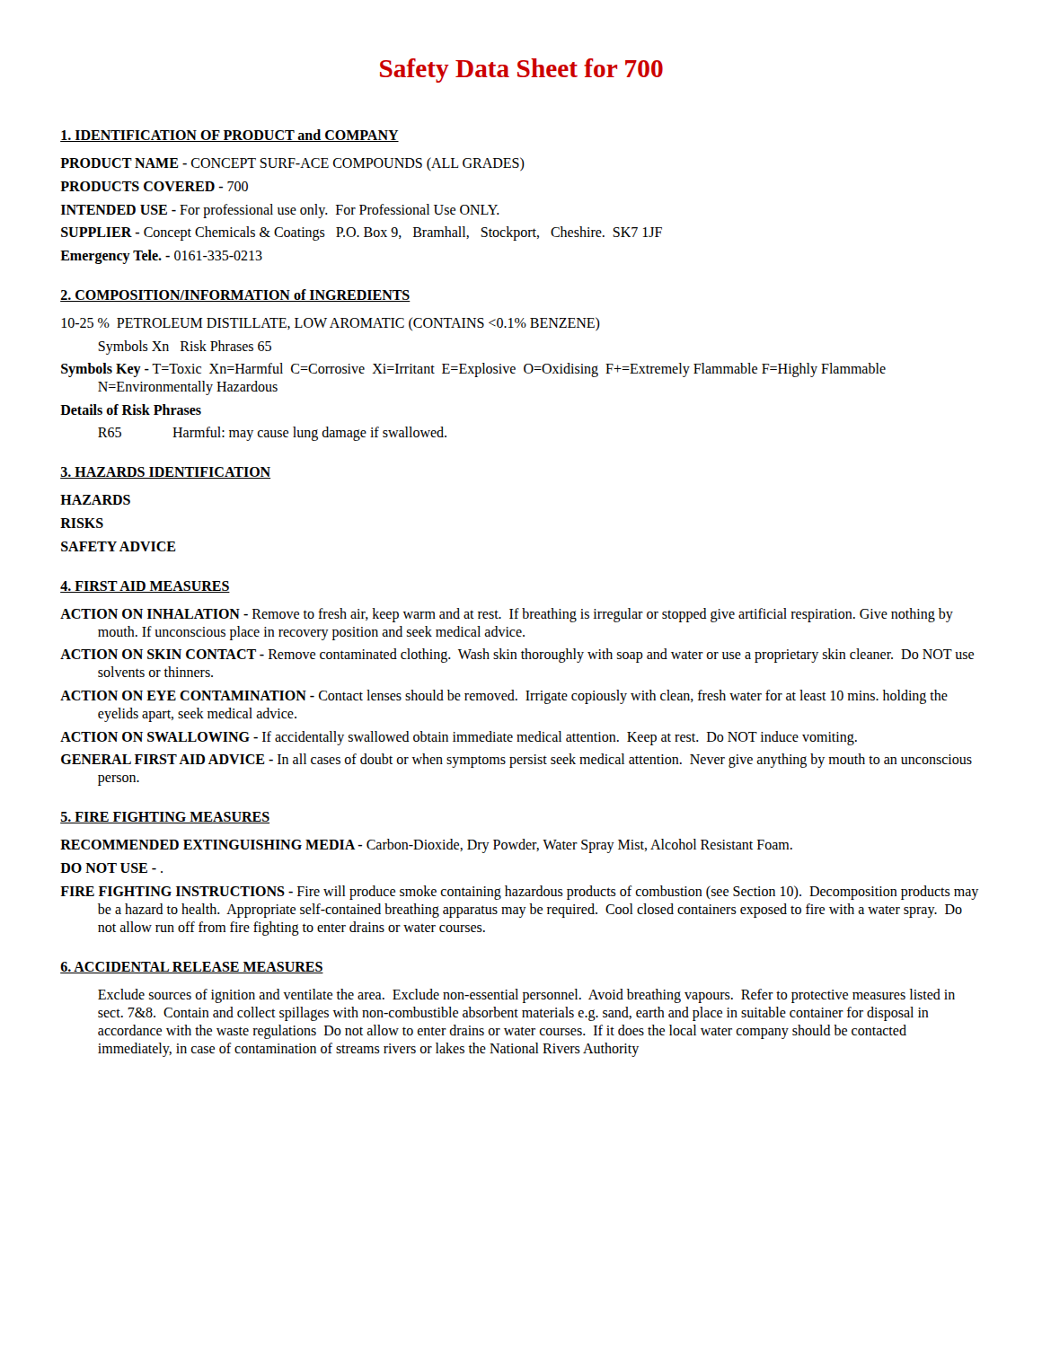Safety Data Sheet for 700
1. IDENTIFICATION OF PRODUCT and COMPANY
PRODUCT NAME - CONCEPT SURF-ACE COMPOUNDS (ALL GRADES)
PRODUCTS COVERED - 700
INTENDED USE - For professional use only. For Professional Use ONLY.
SUPPLIER - Concept Chemicals & Coatings P.O. Box 9, Bramhall, Stockport, Cheshire. SK7 1JF
Emergency Tele. - 0161-335-0213
2. COMPOSITION/INFORMATION of INGREDIENTS
10-25 % PETROLEUM DISTILLATE, LOW AROMATIC (CONTAINS <0.1% BENZENE)
Symbols Xn Risk Phrases 65
Symbols Key - T=Toxic Xn=Harmful C=Corrosive Xi=Irritant E=Explosive O=Oxidising F+=Extremely Flammable F=Highly Flammable N=Environmentally Hazardous
Details of Risk Phrases
R65 Harmful: may cause lung damage if swallowed.
3. HAZARDS IDENTIFICATION
HAZARDS
RISKS
SAFETY ADVICE
4. FIRST AID MEASURES
ACTION ON INHALATION - Remove to fresh air, keep warm and at rest. If breathing is irregular or stopped give artificial respiration. Give nothing by mouth. If unconscious place in recovery position and seek medical advice.
ACTION ON SKIN CONTACT - Remove contaminated clothing. Wash skin thoroughly with soap and water or use a proprietary skin cleaner. Do NOT use solvents or thinners.
ACTION ON EYE CONTAMINATION - Contact lenses should be removed. Irrigate copiously with clean, fresh water for at least 10 mins. holding the eyelids apart, seek medical advice.
ACTION ON SWALLOWING - If accidentally swallowed obtain immediate medical attention. Keep at rest. Do NOT induce vomiting.
GENERAL FIRST AID ADVICE - In all cases of doubt or when symptoms persist seek medical attention. Never give anything by mouth to an unconscious person.
5. FIRE FIGHTING MEASURES
RECOMMENDED EXTINGUISHING MEDIA - Carbon-Dioxide, Dry Powder, Water Spray Mist, Alcohol Resistant Foam.
DO NOT USE - .
FIRE FIGHTING INSTRUCTIONS - Fire will produce smoke containing hazardous products of combustion (see Section 10). Decomposition products may be a hazard to health. Appropriate self-contained breathing apparatus may be required. Cool closed containers exposed to fire with a water spray. Do not allow run off from fire fighting to enter drains or water courses.
6. ACCIDENTAL RELEASE MEASURES
Exclude sources of ignition and ventilate the area. Exclude non-essential personnel. Avoid breathing vapours. Refer to protective measures listed in sect. 7&8. Contain and collect spillages with non-combustible absorbent materials e.g. sand, earth and place in suitable container for disposal in accordance with the waste regulations Do not allow to enter drains or water courses. If it does the local water company should be contacted immediately, in case of contamination of streams rivers or lakes the National Rivers Authority